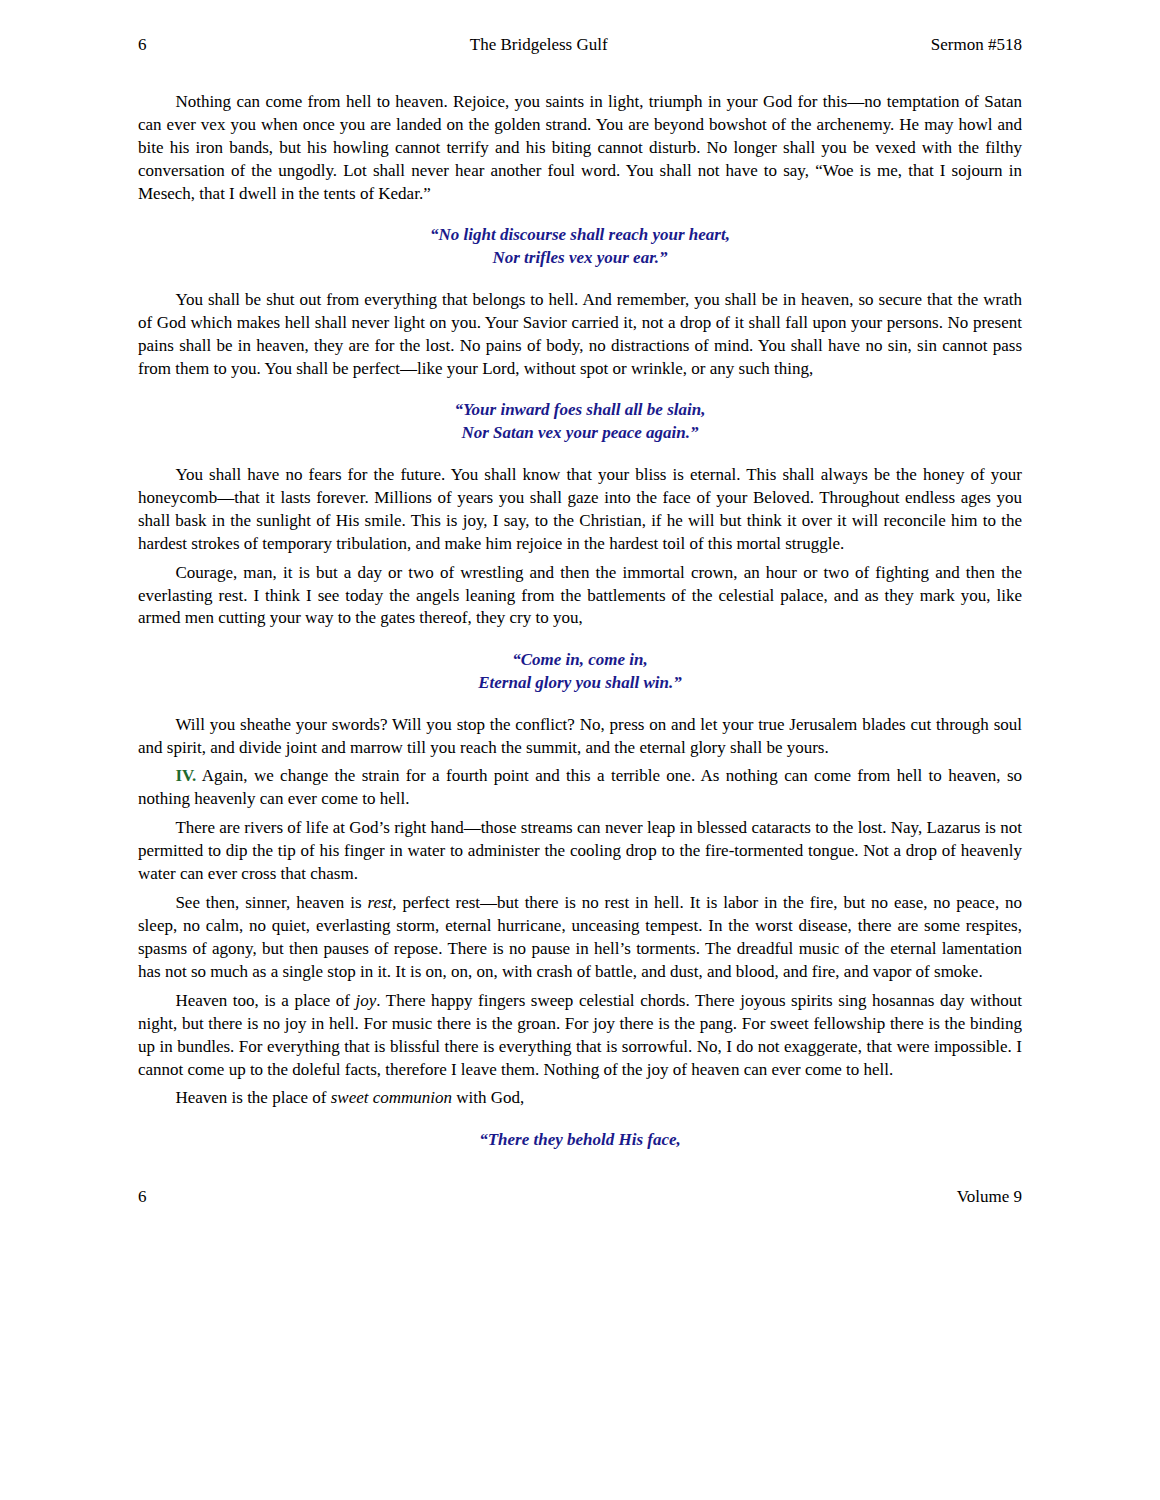6 The Bridgeless Gulf Sermon #518
Nothing can come from hell to heaven. Rejoice, you saints in light, triumph in your God for this—no temptation of Satan can ever vex you when once you are landed on the golden strand. You are beyond bowshot of the archenemy. He may howl and bite his iron bands, but his howling cannot terrify and his biting cannot disturb. No longer shall you be vexed with the filthy conversation of the ungodly. Lot shall never hear another foul word. You shall not have to say, “Woe is me, that I sojourn in Mesech, that I dwell in the tents of Kedar.”
“No light discourse shall reach your heart,
Nor trifles vex your ear.”
You shall be shut out from everything that belongs to hell. And remember, you shall be in heaven, so secure that the wrath of God which makes hell shall never light on you. Your Savior carried it, not a drop of it shall fall upon your persons. No present pains shall be in heaven, they are for the lost. No pains of body, no distractions of mind. You shall have no sin, sin cannot pass from them to you. You shall be perfect—like your Lord, without spot or wrinkle, or any such thing,
“Your inward foes shall all be slain,
Nor Satan vex your peace again.”
You shall have no fears for the future. You shall know that your bliss is eternal. This shall always be the honey of your honeycomb—that it lasts forever. Millions of years you shall gaze into the face of your Beloved. Throughout endless ages you shall bask in the sunlight of His smile. This is joy, I say, to the Christian, if he will but think it over it will reconcile him to the hardest strokes of temporary tribulation, and make him rejoice in the hardest toil of this mortal struggle.
Courage, man, it is but a day or two of wrestling and then the immortal crown, an hour or two of fighting and then the everlasting rest. I think I see today the angels leaning from the battlements of the celestial palace, and as they mark you, like armed men cutting your way to the gates thereof, they cry to you,
“Come in, come in,
Eternal glory you shall win.”
Will you sheathe your swords? Will you stop the conflict? No, press on and let your true Jerusalem blades cut through soul and spirit, and divide joint and marrow till you reach the summit, and the eternal glory shall be yours.
IV. Again, we change the strain for a fourth point and this a terrible one. As nothing can come from hell to heaven, so nothing heavenly can ever come to hell.
There are rivers of life at God’s right hand—those streams can never leap in blessed cataracts to the lost. Nay, Lazarus is not permitted to dip the tip of his finger in water to administer the cooling drop to the fire-tormented tongue. Not a drop of heavenly water can ever cross that chasm.
See then, sinner, heaven is rest, perfect rest—but there is no rest in hell. It is labor in the fire, but no ease, no peace, no sleep, no calm, no quiet, everlasting storm, eternal hurricane, unceasing tempest. In the worst disease, there are some respites, spasms of agony, but then pauses of repose. There is no pause in hell’s torments. The dreadful music of the eternal lamentation has not so much as a single stop in it. It is on, on, on, with crash of battle, and dust, and blood, and fire, and vapor of smoke.
Heaven too, is a place of joy. There happy fingers sweep celestial chords. There joyous spirits sing hosannas day without night, but there is no joy in hell. For music there is the groan. For joy there is the pang. For sweet fellowship there is the binding up in bundles. For everything that is blissful there is everything that is sorrowful. No, I do not exaggerate, that were impossible. I cannot come up to the doleful facts, therefore I leave them. Nothing of the joy of heaven can ever come to hell.
Heaven is the place of sweet communion with God,
“There they behold His face,
6 Volume 9